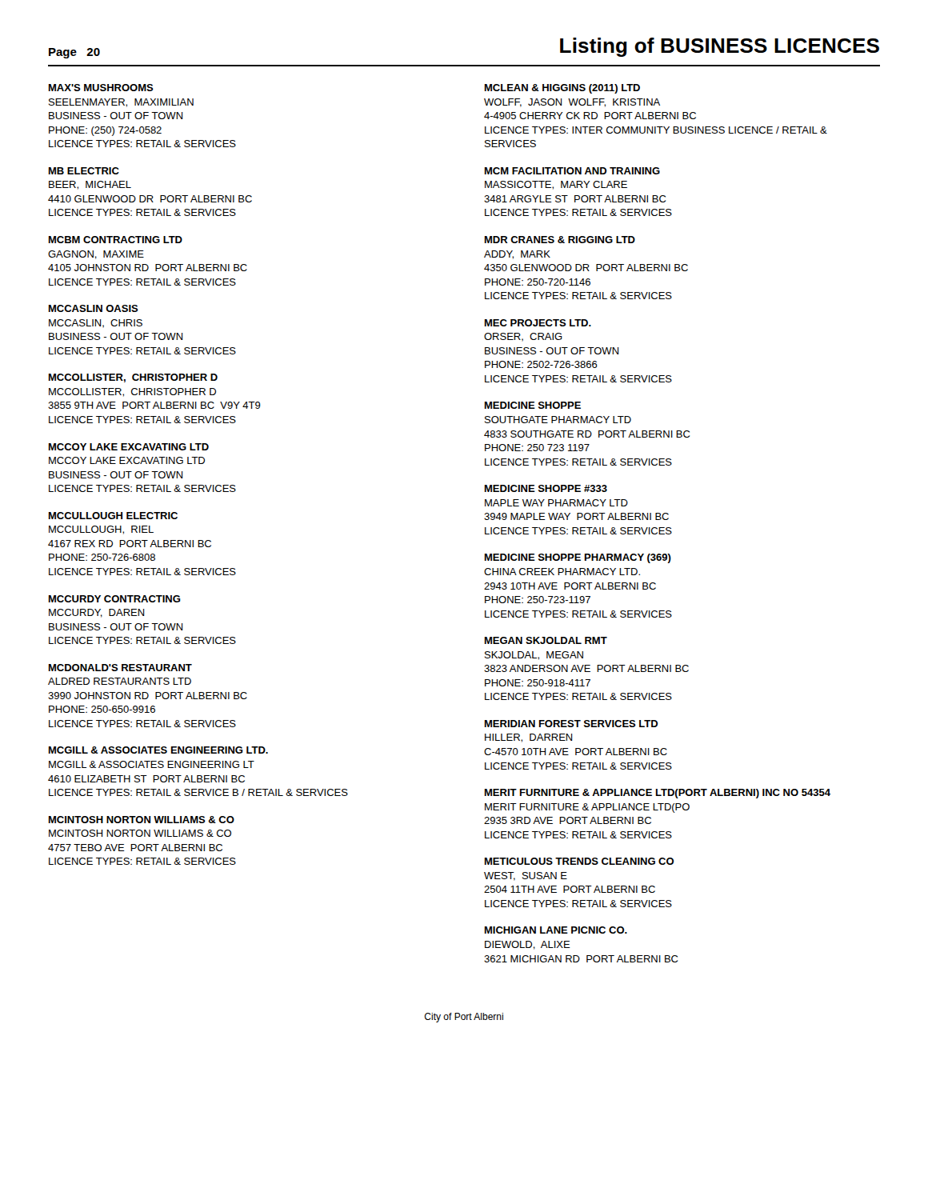Page 20
Listing of BUSINESS LICENCES
MAX'S MUSHROOMS SEELENMAYER, MAXIMILIAN BUSINESS - OUT OF TOWN PHONE: (250) 724-0582 LICENCE TYPES: RETAIL & SERVICES
MB ELECTRIC BEER, MICHAEL 4410 GLENWOOD DR PORT ALBERNI BC LICENCE TYPES: RETAIL & SERVICES
MCBM CONTRACTING LTD GAGNON, MAXIME 4105 JOHNSTON RD PORT ALBERNI BC LICENCE TYPES: RETAIL & SERVICES
MCCASLIN OASIS MCCASLIN, CHRIS BUSINESS - OUT OF TOWN LICENCE TYPES: RETAIL & SERVICES
MCCOLLISTER, CHRISTOPHER D MCCOLLISTER, CHRISTOPHER D 3855 9TH AVE PORT ALBERNI BC V9Y 4T9 LICENCE TYPES: RETAIL & SERVICES
MCCOY LAKE EXCAVATING LTD MCCOY LAKE EXCAVATING LTD BUSINESS - OUT OF TOWN LICENCE TYPES: RETAIL & SERVICES
MCCULLOUGH ELECTRIC MCCULLOUGH, RIEL 4167 REX RD PORT ALBERNI BC PHONE: 250-726-6808 LICENCE TYPES: RETAIL & SERVICES
MCCURDY CONTRACTING MCCURDY, DAREN BUSINESS - OUT OF TOWN LICENCE TYPES: RETAIL & SERVICES
MCDONALD'S RESTAURANT ALDRED RESTAURANTS LTD 3990 JOHNSTON RD PORT ALBERNI BC PHONE: 250-650-9916 LICENCE TYPES: RETAIL & SERVICES
MCGILL & ASSOCIATES ENGINEERING LTD. MCGILL & ASSOCIATES ENGINEERING LT 4610 ELIZABETH ST PORT ALBERNI BC LICENCE TYPES: RETAIL & SERVICE B / RETAIL & SERVICES
MCINTOSH NORTON WILLIAMS & CO MCINTOSH NORTON WILLIAMS & CO 4757 TEBO AVE PORT ALBERNI BC LICENCE TYPES: RETAIL & SERVICES
MCLEAN & HIGGINS (2011) LTD WOLFF, JASON WOLFF, KRISTINA 4-4905 CHERRY CK RD PORT ALBERNI BC LICENCE TYPES: INTER COMMUNITY BUSINESS LICENCE / RETAIL & SERVICES
MCM FACILITATION AND TRAINING MASSICOTTE, MARY CLARE 3481 ARGYLE ST PORT ALBERNI BC LICENCE TYPES: RETAIL & SERVICES
MDR CRANES & RIGGING LTD ADDY, MARK 4350 GLENWOOD DR PORT ALBERNI BC PHONE: 250-720-1146 LICENCE TYPES: RETAIL & SERVICES
MEC PROJECTS LTD. ORSER, CRAIG BUSINESS - OUT OF TOWN PHONE: 2502-726-3866 LICENCE TYPES: RETAIL & SERVICES
MEDICINE SHOPPE SOUTHGATE PHARMACY LTD 4833 SOUTHGATE RD PORT ALBERNI BC PHONE: 250 723 1197 LICENCE TYPES: RETAIL & SERVICES
MEDICINE SHOPPE #333 MAPLE WAY PHARMACY LTD 3949 MAPLE WAY PORT ALBERNI BC LICENCE TYPES: RETAIL & SERVICES
MEDICINE SHOPPE PHARMACY (369) CHINA CREEK PHARMACY LTD. 2943 10TH AVE PORT ALBERNI BC PHONE: 250-723-1197 LICENCE TYPES: RETAIL & SERVICES
MEGAN SKJOLDAL RMT SKJOLDAL, MEGAN 3823 ANDERSON AVE PORT ALBERNI BC PHONE: 250-918-4117 LICENCE TYPES: RETAIL & SERVICES
MERIDIAN FOREST SERVICES LTD HILLER, DARREN C-4570 10TH AVE PORT ALBERNI BC LICENCE TYPES: RETAIL & SERVICES
MERIT FURNITURE & APPLIANCE LTD(PORT ALBERNI) INC NO 54354 MERIT FURNITURE & APPLIANCE LTD(PO 2935 3RD AVE PORT ALBERNI BC LICENCE TYPES: RETAIL & SERVICES
METICULOUS TRENDS CLEANING CO WEST, SUSAN E 2504 11TH AVE PORT ALBERNI BC LICENCE TYPES: RETAIL & SERVICES
MICHIGAN LANE PICNIC CO. DIEWOLD, ALIXE 3621 MICHIGAN RD PORT ALBERNI BC
City of Port Alberni